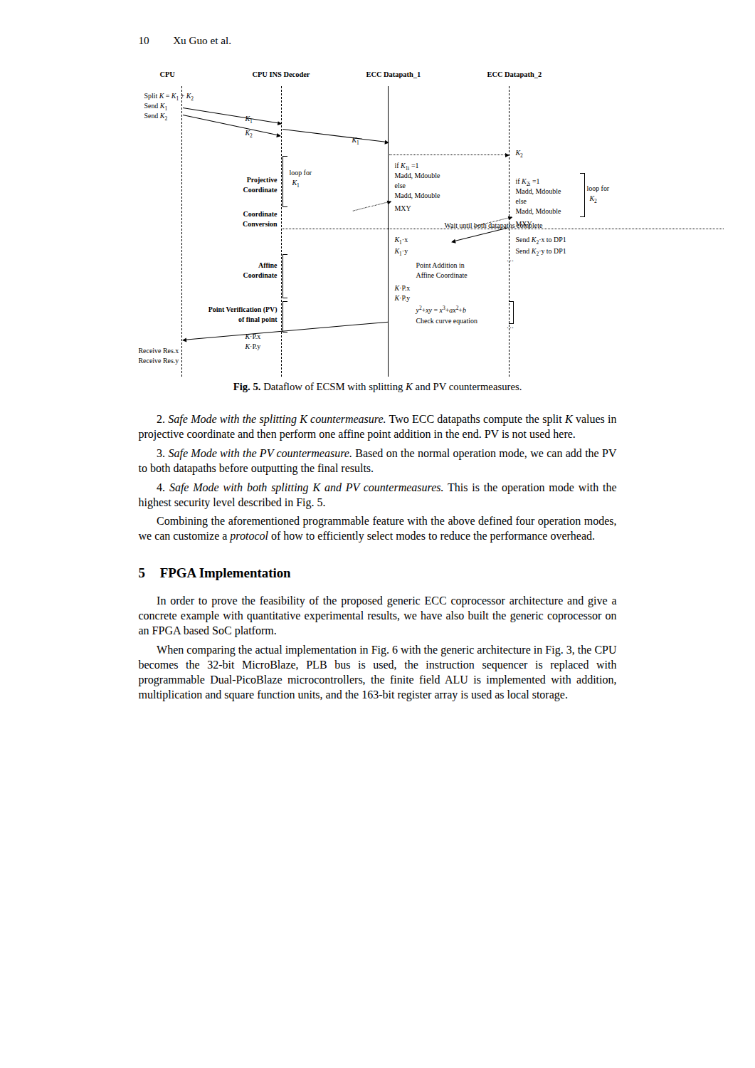10 Xu Guo et al.
CPU
CPU INS Decoder
ECC Datapath_1
ECC Datapath_2
Split K = K 1 + K 2
Send K 1
Send K 2
K 1
K 2
K 1
K 2
Projective
Coordinate
loop for
K 1
if K 1i =1
Madd, Mdouble
else
Madd, Mdouble
MXY
if K 2i =1
Madd, Mdouble
else
Madd, Mdouble
MXY
loop for
K 2
Coordinate
Conversion
Wait until both datapaths complete
K 1·x
K 1·y
Send K 2·x to DP1
Send K 2·y to DP1
Affine
Coordinate
Point Addition in
Affine Coordinate
K·P.x
K·P.y
Point Verification (PV)
of final point
y 2+xy = x 3+ax 2+b
Check curve equation
K·P.x
K·P.y
Receive Res.x
Receive Res.y
⋮
⋮
Fig. 5. Dataflow of ECSM with splitting K and PV countermeasures.
2. Safe Mode with the splitting K countermeasure. Two ECC datapaths compute the split K values in projective coordinate and then perform one affine point addition in the end. PV is not used here.
3. Safe Mode with the PV countermeasure. Based on the normal operation mode, we can add the PV to both datapaths before outputting the final results.
4. Safe Mode with both splitting K and PV countermeasures. This is the operation mode with the highest security level described in Fig. 5.
Combining the aforementioned programmable feature with the above defined four operation modes, we can customize a protocol of how to efficiently select modes to reduce the performance overhead.
5 FPGA Implementation
In order to prove the feasibility of the proposed generic ECC coprocessor architecture and give a concrete example with quantitative experimental results, we have also built the generic coprocessor on an FPGA based SoC platform.
When comparing the actual implementation in Fig. 6 with the generic architecture in Fig. 3, the CPU becomes the 32-bit MicroBlaze, PLB bus is used, the instruction sequencer is replaced with programmable Dual-PicoBlaze microcontrollers, the finite field ALU is implemented with addition, multiplication and square function units, and the 163-bit register array is used as local storage.